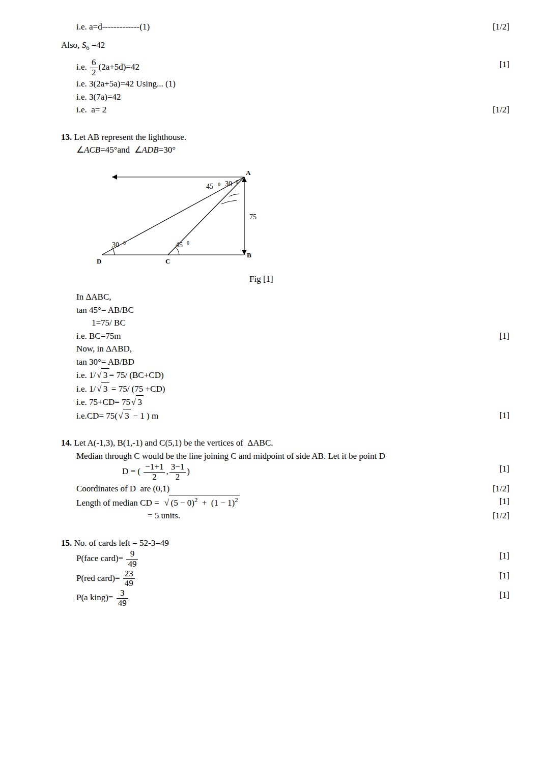i.e. a=d-------------(1) [1/2]
Also, S6 =42
i.e. 62(2a+5d)=42 [1]
i.e. 3(2a+5a)=42 Using... (1)
i.e. 3(7a)=42
i.e. a= 2 [1/2]
13. Let AB represent the lighthouse.
∠ACB=45°and ∠ADB=30°
A B C D 45 0 30 0 75 30 0 45 0
Fig [1]
In ΔABC,
tan 45°= AB/BC
1=75/ BC
i.e. BC=75m [1]
Now, in ΔABD,
tan 30°= AB/BD
i.e. 1/√3= 75/ (BC+CD)
i.e. 1/√3 = 75/ (75 +CD)
i.e. 75+CD= 75√3
i.e.CD= 75(√3 − 1 ) m [1]
14. Let A(-1,3), B(1,-1) and C(5,1) be the vertices of ΔABC.
Median through C would be the line joining C and midpoint of side AB. Let it be point D
D = ( −1+12,3−12) [1]
Coordinates of D are (0,1) [1/2]
Length of median CD = √(5 − 0)2 + (1 − 1)2 [1]
= 5 units. [1/2]
15. No. of cards left = 52-3=49
P(face card)= 949 [1]
P(red card)= 2349 [1]
P(a king)= 349 [1]